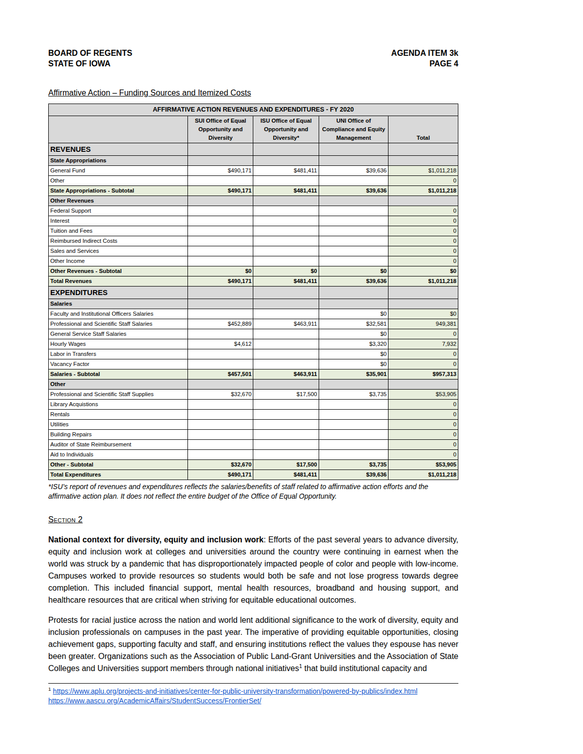BOARD OF REGENTS
STATE OF IOWA
AGENDA ITEM 3k
PAGE 4
Affirmative Action – Funding Sources and Itemized Costs
AFFIRMATIVE ACTION REVENUES AND EXPENDITURES - FY 2020
| | SUI Office of Equal Opportunity and Diversity | ISU Office of Equal Opportunity and Diversity* | UNI Office of Compliance and Equity Management | Total |
| --- | --- | --- | --- | --- |
| REVENUES | | | | |
| State Appropriations | | | | |
| General Fund | $490,171 | $481,411 | $39,636 | $1,011,218 |
| Other | | | | 0 |
| State Appropriations - Subtotal | $490,171 | $481,411 | $39,636 | $1,011,218 |
| Other Revenues | | | | |
| Federal Support | | | | 0 |
| Interest | | | | 0 |
| Tuition and Fees | | | | 0 |
| Reimbursed Indirect Costs | | | | 0 |
| Sales and Services | | | | 0 |
| Other Income | | | | 0 |
| Other Revenues - Subtotal | $0 | $0 | $0 | $0 |
| Total Revenues | $490,171 | $481,411 | $39,636 | $1,011,218 |
| EXPENDITURES | | | | |
| Salaries | | | | |
| Faculty and Institutional Officers Salaries | | | $0 | $0 |
| Professional and Scientific Staff Salaries | $452,889 | $463,911 | $32,581 | 949,381 |
| General Service Staff Salaries | | | $0 | 0 |
| Hourly Wages | $4,612 | | $3,320 | 7,932 |
| Labor in Transfers | | | $0 | 0 |
| Vacancy Factor | | | $0 | 0 |
| Salaries - Subtotal | $457,501 | $463,911 | $35,901 | $957,313 |
| Other | | | | |
| Professional and Scientific Staff Supplies | $32,670 | $17,500 | $3,735 | $53,905 |
| Library Acquistions | | | | 0 |
| Rentals | | | | 0 |
| Utilities | | | | 0 |
| Building Repairs | | | | 0 |
| Auditor of State Reimbursement | | | | 0 |
| Aid to Individuals | | | | 0 |
| Other - Subtotal | $32,670 | $17,500 | $3,735 | $53,905 |
| Total Expenditures | $490,171 | $481,411 | $39,636 | $1,011,218 |
*ISU’s report of revenues and expenditures reflects the salaries/benefits of staff related to affirmative action efforts and the affirmative action plan. It does not reflect the entire budget of the Office of Equal Opportunity.
Section 2
National context for diversity, equity and inclusion work: Efforts of the past several years to advance diversity, equity and inclusion work at colleges and universities around the country were continuing in earnest when the world was struck by a pandemic that has disproportionately impacted people of color and people with low-income. Campuses worked to provide resources so students would both be safe and not lose progress towards degree completion. This included financial support, mental health resources, broadband and housing support, and healthcare resources that are critical when striving for equitable educational outcomes.
Protests for racial justice across the nation and world lent additional significance to the work of diversity, equity and inclusion professionals on campuses in the past year. The imperative of providing equitable opportunities, closing achievement gaps, supporting faculty and staff, and ensuring institutions reflect the values they espouse has never been greater. Organizations such as the Association of Public Land-Grant Universities and the Association of State Colleges and Universities support members through national initiatives1 that build institutional capacity and
1 https://www.aplu.org/projects-and-initiatives/center-for-public-university-transformation/powered-by-publics/index.html
https://www.aascu.org/AcademicAffairs/StudentSuccess/FrontierSet/